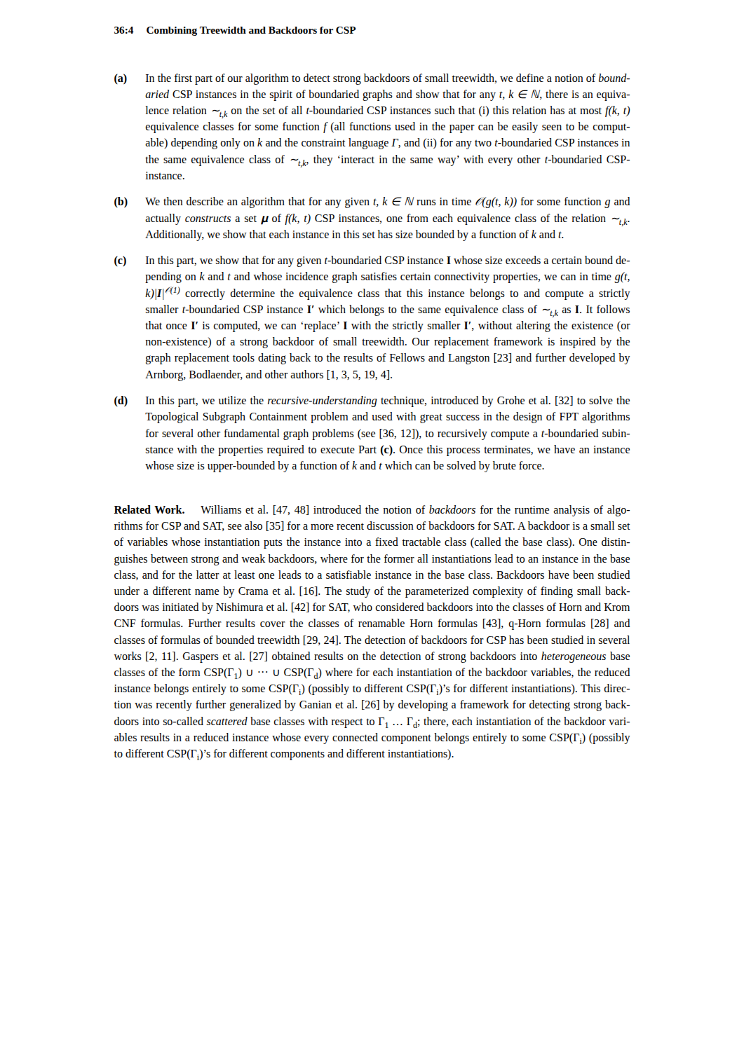36:4 Combining Treewidth and Backdoors for CSP
(a) In the first part of our algorithm to detect strong backdoors of small treewidth, we define a notion of boundaried CSP instances in the spirit of boundaried graphs and show that for any t, k ∈ ℕ, there is an equivalence relation ∼t,k on the set of all t-boundaried CSP instances such that (i) this relation has at most f(k, t) equivalence classes for some function f (all functions used in the paper can be easily seen to be computable) depending only on k and the constraint language Γ, and (ii) for any two t-boundaried CSP instances in the same equivalence class of ∼t,k, they ‘interact in the same way’ with every other t-boundaried CSP-instance.
(b) We then describe an algorithm that for any given t, k ∈ ℕ runs in time 𝒪(g(t, k)) for some function g and actually constructs a set 𝛍 of f(k, t) CSP instances, one from each equivalence class of the relation ∼t,k. Additionally, we show that each instance in this set has size bounded by a function of k and t.
(c) In this part, we show that for any given t-boundaried CSP instance I whose size exceeds a certain bound depending on k and t and whose incidence graph satisfies certain connectivity properties, we can in time g(t, k)|I|𝒪(1) correctly determine the equivalence class that this instance belongs to and compute a strictly smaller t-boundaried CSP instance I′ which belongs to the same equivalence class of ∼t,k as I. It follows that once I′ is computed, we can ‘replace’ I with the strictly smaller I′, without altering the existence (or non-existence) of a strong backdoor of small treewidth. Our replacement framework is inspired by the graph replacement tools dating back to the results of Fellows and Langston [23] and further developed by Arnborg, Bodlaender, and other authors [1, 3, 5, 19, 4].
(d) In this part, we utilize the recursive-understanding technique, introduced by Grohe et al. [32] to solve the Topological Subgraph Containment problem and used with great success in the design of FPT algorithms for several other fundamental graph problems (see [36, 12]), to recursively compute a t-boundaried subinstance with the properties required to execute Part (c). Once this process terminates, we have an instance whose size is upper-bounded by a function of k and t which can be solved by brute force.
Related Work
Related Work. Williams et al. [47, 48] introduced the notion of backdoors for the runtime analysis of algorithms for CSP and SAT, see also [35] for a more recent discussion of backdoors for SAT. A backdoor is a small set of variables whose instantiation puts the instance into a fixed tractable class (called the base class). One distinguishes between strong and weak backdoors, where for the former all instantiations lead to an instance in the base class, and for the latter at least one leads to a satisfiable instance in the base class. Backdoors have been studied under a different name by Crama et al. [16]. The study of the parameterized complexity of finding small backdoors was initiated by Nishimura et al. [42] for SAT, who considered backdoors into the classes of Horn and Krom CNF formulas. Further results cover the classes of renamable Horn formulas [43], q-Horn formulas [28] and classes of formulas of bounded treewidth [29, 24]. The detection of backdoors for CSP has been studied in several works [2, 11]. Gaspers et al. [27] obtained results on the detection of strong backdoors into heterogeneous base classes of the form CSP(Γ1) ∪ ··· ∪ CSP(Γd) where for each instantiation of the backdoor variables, the reduced instance belongs entirely to some CSP(Γi) (possibly to different CSP(Γi)’s for different instantiations). This direction was recently further generalized by Ganian et al. [26] by developing a framework for detecting strong backdoors into so-called scattered base classes with respect to Γ1 … Γd; there, each instantiation of the backdoor variables results in a reduced instance whose every connected component belongs entirely to some CSP(Γi) (possibly to different CSP(Γi)’s for different components and different instantiations).